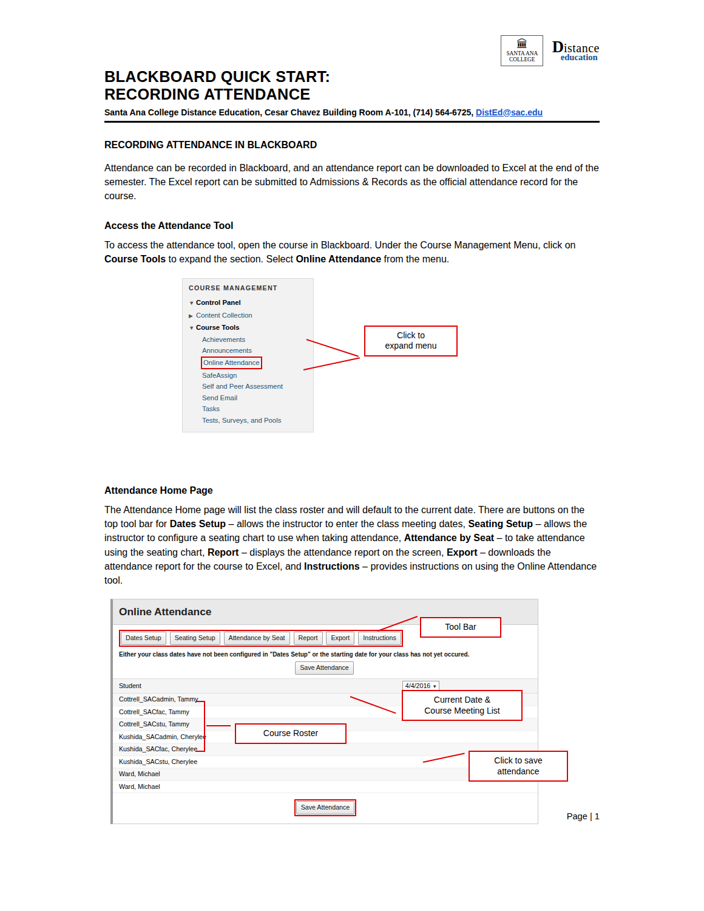🏛 SANTA ANA
COLLEGE Distance education
BLACKBOARD QUICK START:
RECORDING ATTENDANCE
Santa Ana College Distance Education, Cesar Chavez Building Room A-101, (714) 564-6725, DistEd@sac.edu
RECORDING ATTENDANCE IN BLACKBOARD
Attendance can be recorded in Blackboard, and an attendance report can be downloaded to Excel at the end of the semester. The Excel report can be submitted to Admissions & Records as the official attendance record for the course.
Access the Attendance Tool
To access the attendance tool, open the course in Blackboard. Under the Course Management Menu, click on Course Tools to expand the section. Select Online Attendance from the menu.
COURSE MANAGEMENT
▼Control Panel
▶Content Collection
▼Course Tools
Achievements
Announcements
Online Attendance
SafeAssign
Self and Peer Assessment
Send Email
Tasks
Tests, Surveys, and Pools
Click to
expand menu
Attendance Home Page
The Attendance Home page will list the class roster and will default to the current date. There are buttons on the top tool bar for Dates Setup – allows the instructor to enter the class meeting dates, Seating Setup – allows the instructor to configure a seating chart to use when taking attendance, Attendance by Seat – to take attendance using the seating chart, Report – displays the attendance report on the screen, Export – downloads the attendance report for the course to Excel, and Instructions – provides instructions on using the Online Attendance tool.
Online Attendance
Dates Setup Seating Setup Attendance by Seat Report Export Instructions
Either your class dates have not been configured in "Dates Setup" or the starting date for your class has not yet occured.
Save Attendance
| Student | 4/4/2016 |
| --- | --- |
| Cottrell_SACadmin, Tammy | |
| Cottrell_SACfac, Tammy | |
| Cottrell_SACstu, Tammy | |
| Kushida_SACadmin, Cherylee | |
| Kushida_SACfac, Cherylee | |
| Kushida_SACstu, Cherylee | |
| Ward, Michael | |
| Ward, Michael | |
Save Attendance
Tool Bar
Current Date &
Course Meeting List
Course Roster
Click to save
attendance
Page | 1